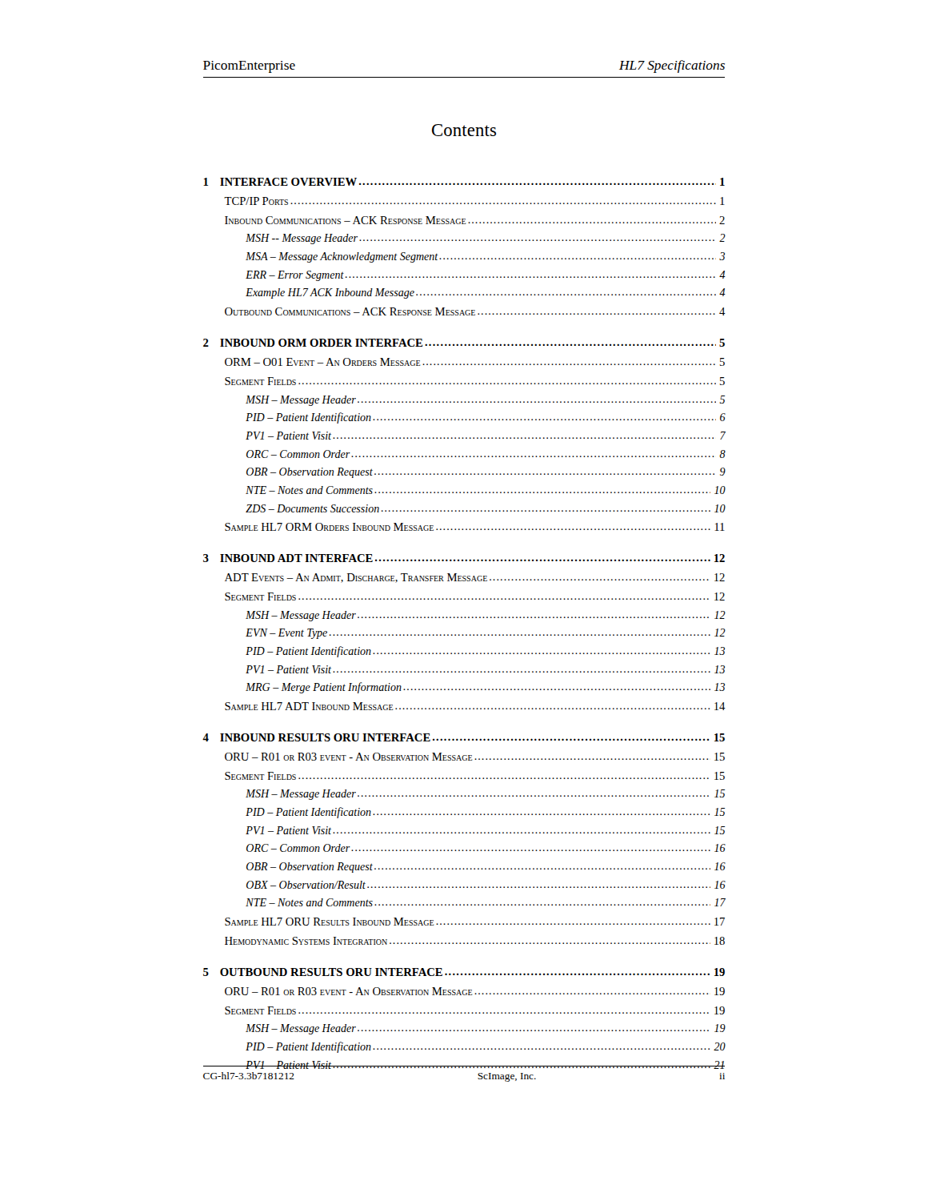PicomEnterprise
HL7 Specifications
Contents
1 INTERFACE OVERVIEW .................................................................................................................. 1
TCP/IP Ports ................................................................................................................................................. 1
Inbound Communications – ACK Response Message ....................................................................... 2
MSH -- Message Header ......................................................................................................................... 2
MSA – Message Acknowledgment Segment ......................................................................................... 3
ERR – Error Segment ............................................................................................................................. 4
Example HL7 ACK Inbound Message ................................................................................................. 4
Outbound Communications – ACK Response Message ................................................................... 4
2 INBOUND ORM ORDER INTERFACE ......................................................................................... 5
ORM – O01 Event – An Orders Message ................................................................................................. 5
Segment Fields .............................................................................................................................................. 5
MSH – Message Header .......................................................................................................................... 5
PID – Patient Identification ................................................................................................................... 6
PV1 – Patient Visit ............................................................................................................................... 7
ORC – Common Order ........................................................................................................................... 8
OBR – Observation Request .................................................................................................................. 9
NTE – Notes and Comments .................................................................................................................. 10
ZDS – Documents Succession ................................................................................................................ 10
Sample HL7 ORM Orders Inbound Message ....................................................................................... 11
3 INBOUND ADT INTERFACE ......................................................................................................... 12
ADT Events – An Admit, Discharge, Transfer Message ............................................................... 12
Segment Fields ............................................................................................................................................ 12
MSH – Message Header ........................................................................................................................ 12
EVN – Event Type ................................................................................................................................ 12
PID – Patient Identification ................................................................................................................. 13
PV1 – Patient Visit ............................................................................................................................. 13
MRG – Merge Patient Information ....................................................................................................... 13
Sample HL7 ADT Inbound Message ................................................................................................. 14
4 INBOUND RESULTS ORU INTERFACE ..................................................................................... 15
ORU – R01 or R03 event - An Observation Message ..................................................................... 15
Segment Fields ............................................................................................................................................ 15
MSH – Message Header ........................................................................................................................ 15
PID – Patient Identification ................................................................................................................. 15
PV1 – Patient Visit ............................................................................................................................. 15
ORC – Common Order ......................................................................................................................... 16
OBR – Observation Request ................................................................................................................ 16
OBX – Observation/Result .................................................................................................................. 16
NTE – Notes and Comments ................................................................................................................ 17
Sample HL7 ORU Results Inbound Message ..................................................................................... 17
Hemodynamic Systems Integration ................................................................................................. 18
5 OUTBOUND RESULTS ORU INTERFACE ................................................................................ 19
ORU – R01 or R03 event - An Observation Message ..................................................................... 19
Segment Fields ............................................................................................................................................ 19
MSH – Message Header ........................................................................................................................ 19
PID – Patient Identification ................................................................................................................. 20
PV1 – Patient Visit ............................................................................................................................. 21
CG-hl7-3.3b7181212
ScImage, Inc.
ii